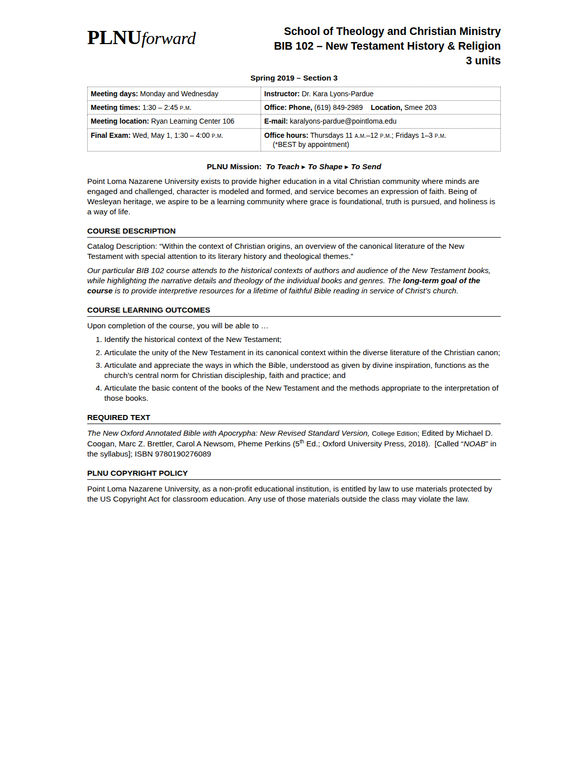PLNUforward
School of Theology and Christian Ministry
BIB 102 – New Testament History & Religion
3 units
Spring 2019 – Section 3
| Meeting days: Monday and Wednesday | Instructor: Dr. Kara Lyons-Pardue |
| Meeting times: 1:30 – 2:45 p.m. | Office: Phone, (619) 849-2989 Location, Smee 203 |
| Meeting location: Ryan Learning Center 106 | E-mail: karalyons-pardue@pointloma.edu |
| Final Exam: Wed, May 1, 1:30 – 4:00 p.m. | Office hours: Thursdays 11 a.m. –12 p.m. ; Fridays 1–3 p.m. (*BEST by appointment) |
PLNU Mission: To Teach ▸ To Shape ▸ To Send
Point Loma Nazarene University exists to provide higher education in a vital Christian community where minds are engaged and challenged, character is modeled and formed, and service becomes an expression of faith. Being of Wesleyan heritage, we aspire to be a learning community where grace is foundational, truth is pursued, and holiness is a way of life.
Course Description
Catalog Description: “Within the context of Christian origins, an overview of the canonical literature of the New Testament with special attention to its literary history and theological themes.”
Our particular BIB 102 course attends to the historical contexts of authors and audience of the New Testament books, while highlighting the narrative details and theology of the individual books and genres. The long-term goal of the course is to provide interpretive resources for a lifetime of faithful Bible reading in service of Christ’s church.
Course Learning Outcomes
Upon completion of the course, you will be able to …
Identify the historical context of the New Testament;
Articulate the unity of the New Testament in its canonical context within the diverse literature of the Christian canon;
Articulate and appreciate the ways in which the Bible, understood as given by divine inspiration, functions as the church’s central norm for Christian discipleship, faith and practice; and
Articulate the basic content of the books of the New Testament and the methods appropriate to the interpretation of those books.
Required Text
The New Oxford Annotated Bible with Apocrypha: New Revised Standard Version, College Edition; Edited by Michael D. Coogan, Marc Z. Brettler, Carol A Newsom, Pheme Perkins (5th Ed.; Oxford University Press, 2018). [Called “NOAB” in the syllabus]; ISBN 9780190276089
PLNU Copyright Policy
Point Loma Nazarene University, as a non-profit educational institution, is entitled by law to use materials protected by the US Copyright Act for classroom education. Any use of those materials outside the class may violate the law.